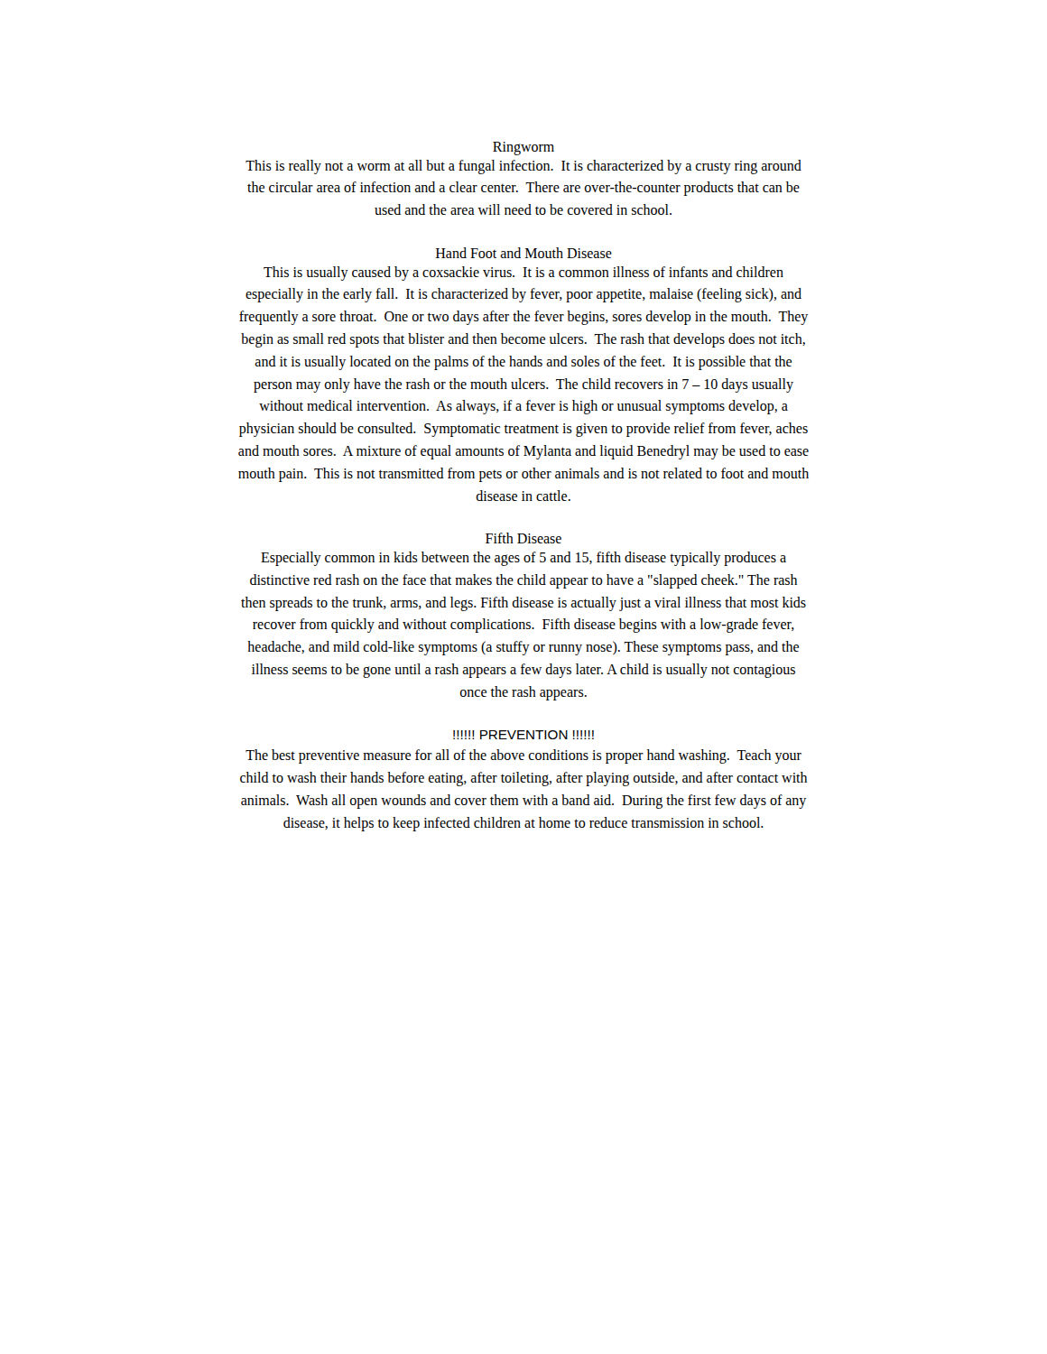Ringworm
This is really not a worm at all but a fungal infection. It is characterized by a crusty ring around the circular area of infection and a clear center. There are over-the-counter products that can be used and the area will need to be covered in school.
Hand Foot and Mouth Disease
This is usually caused by a coxsackie virus. It is a common illness of infants and children especially in the early fall. It is characterized by fever, poor appetite, malaise (feeling sick), and
frequently a sore throat. One or two days after the fever begins, sores develop in the mouth. They begin as small red spots that blister and then become ulcers. The rash that develops does not itch, and it is usually located on the palms of the hands and soles of the feet. It is possible that the person may only have the rash or the mouth ulcers. The child recovers in 7 – 10 days usually without medical intervention. As always, if a fever is high or unusual symptoms develop, a physician should be consulted. Symptomatic treatment is given to provide relief from fever, aches and mouth sores. A mixture of equal amounts of Mylanta and liquid Benedryl may be used to ease mouth pain. This is not transmitted from pets or other animals and is not related to foot and mouth disease in cattle.
Fifth Disease
Especially common in kids between the ages of 5 and 15, fifth disease typically produces a distinctive red rash on the face that makes the child appear to have a "slapped cheek." The rash then spreads to the trunk, arms, and legs. Fifth disease is actually just a viral illness that most kids recover from quickly and without complications. Fifth disease begins with a low-grade fever, headache, and mild cold-like symptoms (a stuffy or runny nose). These symptoms pass, and the illness seems to be gone until a rash appears a few days later. A child is usually not contagious once the rash appears.
!!!!!! PREVENTION !!!!!!
The best preventive measure for all of the above conditions is proper hand washing. Teach your child to wash their hands before eating, after toileting, after playing outside, and after contact with animals. Wash all open wounds and cover them with a band aid. During the first few days of any disease, it helps to keep infected children at home to reduce transmission in school.